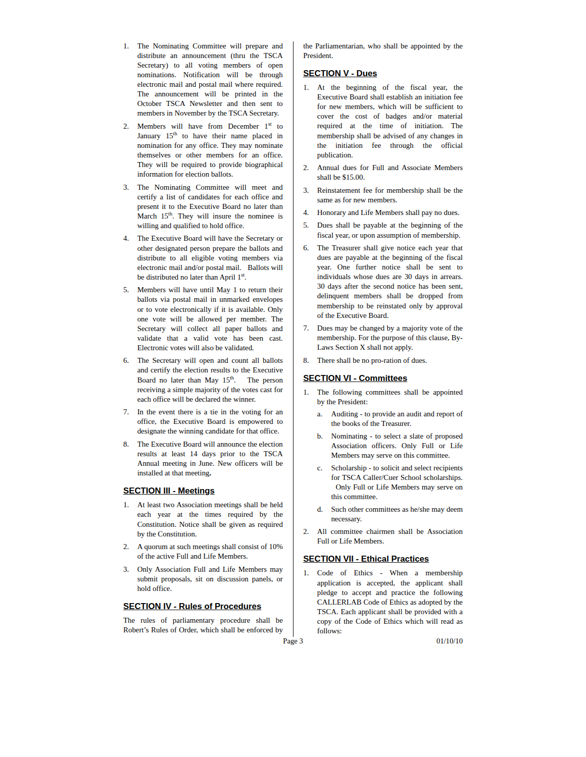The Nominating Committee will prepare and distribute an announcement (thru the TSCA Secretary) to all voting members of open nominations. Notification will be through electronic mail and postal mail where required. The announcement will be printed in the October TSCA Newsletter and then sent to members in November by the TSCA Secretary.
Members will have from December 1st to January 15th to have their name placed in nomination for any office. They may nominate themselves or other members for an office. They will be required to provide biographical information for election ballots.
The Nominating Committee will meet and certify a list of candidates for each office and present it to the Executive Board no later than March 15th. They will insure the nominee is willing and qualified to hold office.
The Executive Board will have the Secretary or other designated person prepare the ballots and distribute to all eligible voting members via electronic mail and/or postal mail. Ballots will be distributed no later than April 1st.
Members will have until May 1 to return their ballots via postal mail in unmarked envelopes or to vote electronically if it is available. Only one vote will be allowed per member. The Secretary will collect all paper ballots and validate that a valid vote has been cast. Electronic votes will also be validated.
The Secretary will open and count all ballots and certify the election results to the Executive Board no later than May 15th. The person receiving a simple majority of the votes cast for each office will be declared the winner.
In the event there is a tie in the voting for an office, the Executive Board is empowered to designate the winning candidate for that office.
The Executive Board will announce the election results at least 14 days prior to the TSCA Annual meeting in June. New officers will be installed at that meeting.
SECTION III - Meetings
At least two Association meetings shall be held each year at the times required by the Constitution. Notice shall be given as required by the Constitution.
A quorum at such meetings shall consist of 10% of the active Full and Life Members.
Only Association Full and Life Members may submit proposals, sit on discussion panels, or hold office.
SECTION IV - Rules of Procedures
The rules of parliamentary procedure shall be Robert’s Rules of Order, which shall be enforced by the Parliamentarian, who shall be appointed by the President.
SECTION V - Dues
At the beginning of the fiscal year, the Executive Board shall establish an initiation fee for new members, which will be sufficient to cover the cost of badges and/or material required at the time of initiation. The membership shall be advised of any changes in the initiation fee through the official publication.
Annual dues for Full and Associate Members shall be $15.00.
Reinstatement fee for membership shall be the same as for new members.
Honorary and Life Members shall pay no dues.
Dues shall be payable at the beginning of the fiscal year, or upon assumption of membership.
The Treasurer shall give notice each year that dues are payable at the beginning of the fiscal year. One further notice shall be sent to individuals whose dues are 30 days in arrears. 30 days after the second notice has been sent, delinquent members shall be dropped from membership to be reinstated only by approval of the Executive Board.
Dues may be changed by a majority vote of the membership. For the purpose of this clause, By-Laws Section X shall not apply.
There shall be no pro-ration of dues.
SECTION VI - Committees
The following committees shall be appointed by the President:
Auditing - to provide an audit and report of the books of the Treasurer.
Nominating - to select a slate of proposed Association officers. Only Full or Life Members may serve on this committee.
Scholarship - to solicit and select recipients for TSCA Caller/Cuer School scholarships. Only Full or Life Members may serve on this committee.
Such other committees as he/she may deem necessary.
All committee chairmen shall be Association Full or Life Members.
SECTION VII - Ethical Practices
Code of Ethics - When a membership application is accepted, the applicant shall pledge to accept and practice the following CALLERLAB Code of Ethics as adopted by the TSCA. Each applicant shall be provided with a copy of the Code of Ethics which will read as follows:
Page 3
01/10/10